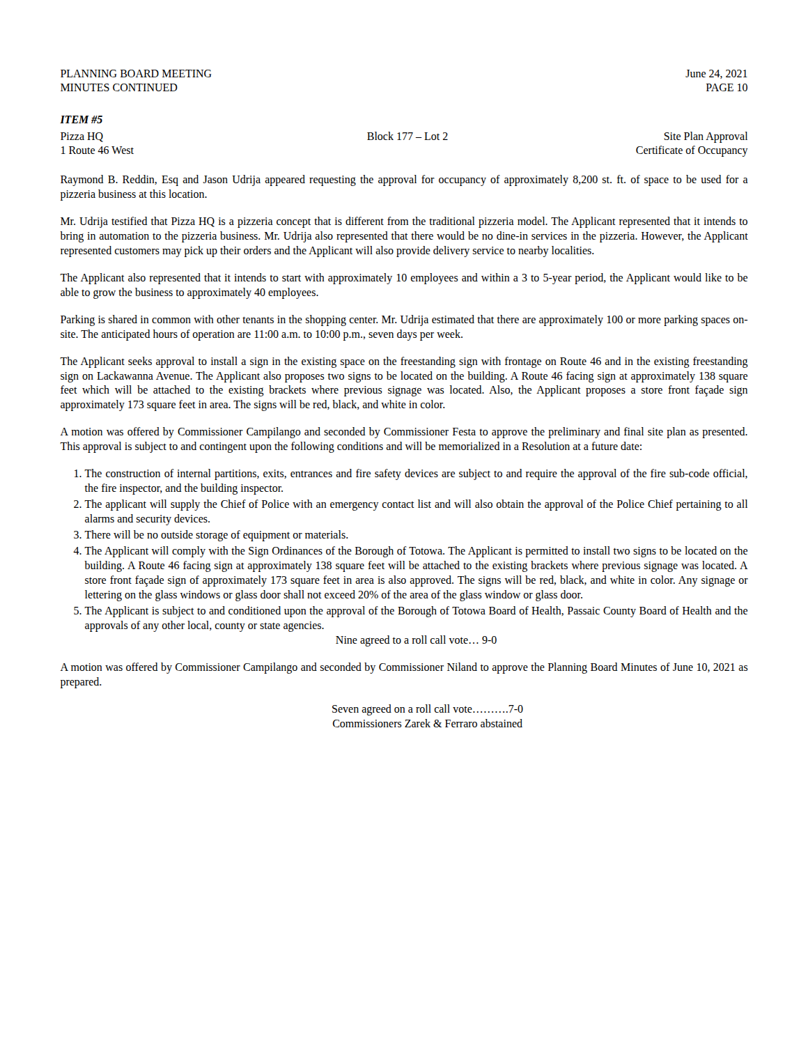June 24, 2021
PAGE 10
PLANNING BOARD MEETING
MINUTES CONTINUED
ITEM #5
| Pizza HQ | Block 177 – Lot 2 | Site Plan Approval |
| 1 Route 46 West | | Certificate of Occupancy |
Raymond B. Reddin, Esq and Jason Udrija appeared requesting the approval for occupancy of approximately 8,200 st. ft. of space to be used for a pizzeria business at this location.
Mr. Udrija testified that Pizza HQ is a pizzeria concept that is different from the traditional pizzeria model. The Applicant represented that it intends to bring in automation to the pizzeria business. Mr. Udrija also represented that there would be no dine-in services in the pizzeria. However, the Applicant represented customers may pick up their orders and the Applicant will also provide delivery service to nearby localities.
The Applicant also represented that it intends to start with approximately 10 employees and within a 3 to 5-year period, the Applicant would like to be able to grow the business to approximately 40 employees.
Parking is shared in common with other tenants in the shopping center. Mr. Udrija estimated that there are approximately 100 or more parking spaces on-site. The anticipated hours of operation are 11:00 a.m. to 10:00 p.m., seven days per week.
The Applicant seeks approval to install a sign in the existing space on the freestanding sign with frontage on Route 46 and in the existing freestanding sign on Lackawanna Avenue. The Applicant also proposes two signs to be located on the building. A Route 46 facing sign at approximately 138 square feet which will be attached to the existing brackets where previous signage was located. Also, the Applicant proposes a store front façade sign approximately 173 square feet in area. The signs will be red, black, and white in color.
A motion was offered by Commissioner Campilango and seconded by Commissioner Festa to approve the preliminary and final site plan as presented. This approval is subject to and contingent upon the following conditions and will be memorialized in a Resolution at a future date:
The construction of internal partitions, exits, entrances and fire safety devices are subject to and require the approval of the fire sub-code official, the fire inspector, and the building inspector.
The applicant will supply the Chief of Police with an emergency contact list and will also obtain the approval of the Police Chief pertaining to all alarms and security devices.
There will be no outside storage of equipment or materials.
The Applicant will comply with the Sign Ordinances of the Borough of Totowa. The Applicant is permitted to install two signs to be located on the building. A Route 46 facing sign at approximately 138 square feet will be attached to the existing brackets where previous signage was located. A store front façade sign of approximately 173 square feet in area is also approved. The signs will be red, black, and white in color. Any signage or lettering on the glass windows or glass door shall not exceed 20% of the area of the glass window or glass door.
The Applicant is subject to and conditioned upon the approval of the Borough of Totowa Board of Health, Passaic County Board of Health and the approvals of any other local, county or state agencies.
Nine agreed to a roll call vote… 9-0
A motion was offered by Commissioner Campilango and seconded by Commissioner Niland to approve the Planning Board Minutes of June 10, 2021 as prepared.
Seven agreed on a roll call vote……….7-0
Commissioners Zarek & Ferraro abstained